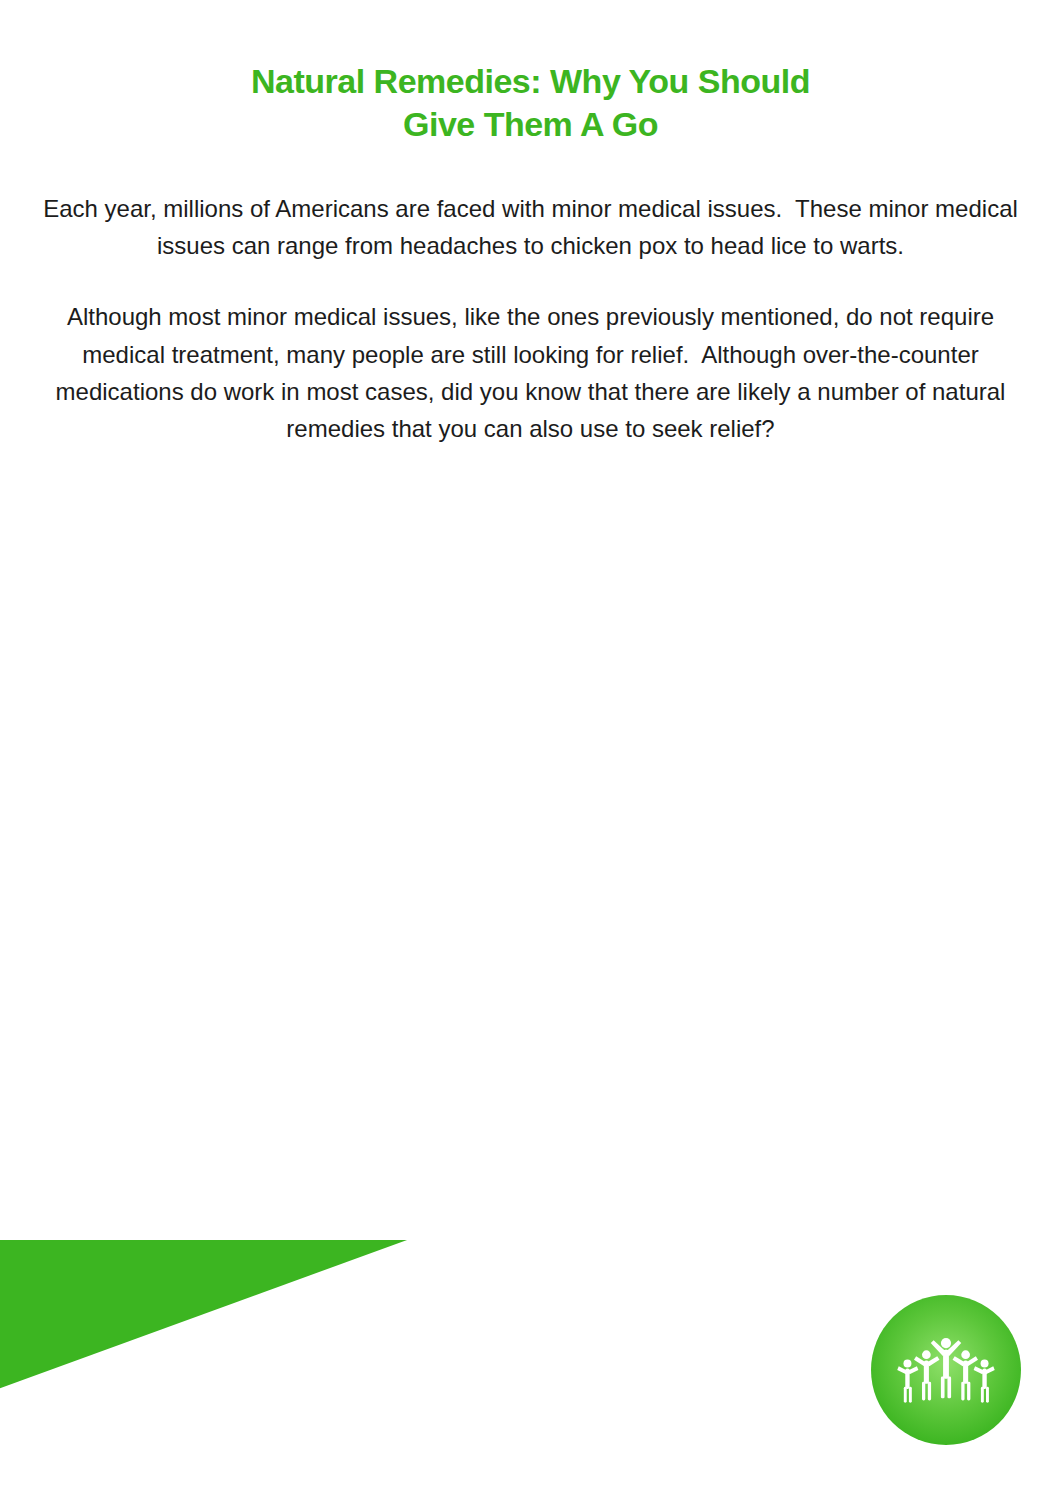Natural Remedies: Why You Should
Give Them A Go
Each year, millions of Americans are faced with minor medical issues. These minor medical issues can range from headaches to chicken pox to head lice to warts.
Although most minor medical issues, like the ones previously mentioned, do not require medical treatment, many people are still looking for relief. Although over-the-counter medications do work in most cases, did you know that there are likely a number of natural remedies that you can also use to seek relief?